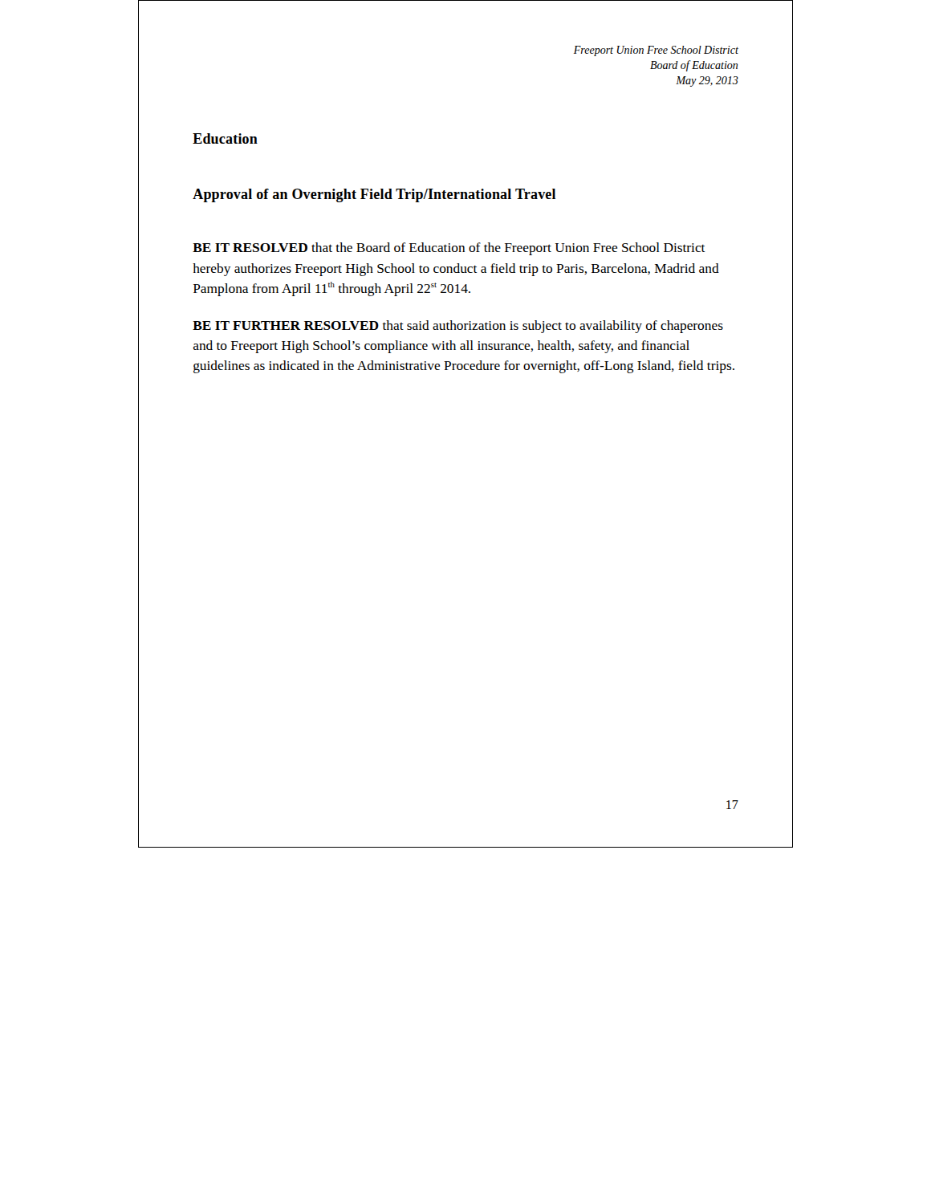Freeport Union Free School District
Board of Education
May 29, 2013
Education
Approval of an Overnight Field Trip/International Travel
BE IT RESOLVED that the Board of Education of the Freeport Union Free School District hereby authorizes Freeport High School to conduct a field trip to Paris, Barcelona, Madrid and Pamplona from April 11th through April 22st 2014.
BE IT FURTHER RESOLVED that said authorization is subject to availability of chaperones and to Freeport High School’s compliance with all insurance, health, safety, and financial guidelines as indicated in the Administrative Procedure for overnight, off-Long Island, field trips.
17